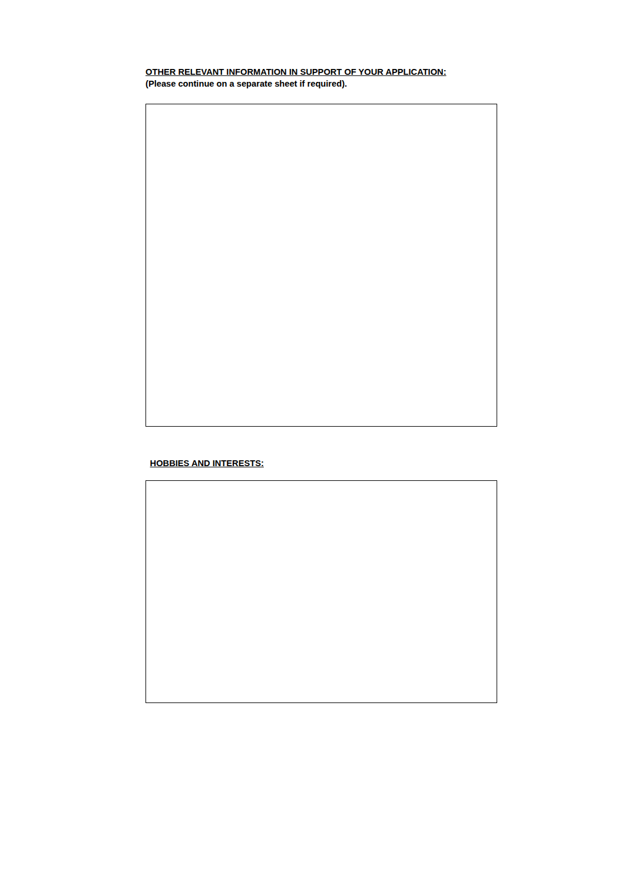OTHER RELEVANT INFORMATION IN SUPPORT OF YOUR APPLICATION:
(Please continue on a separate sheet if required).
HOBBIES AND INTERESTS: